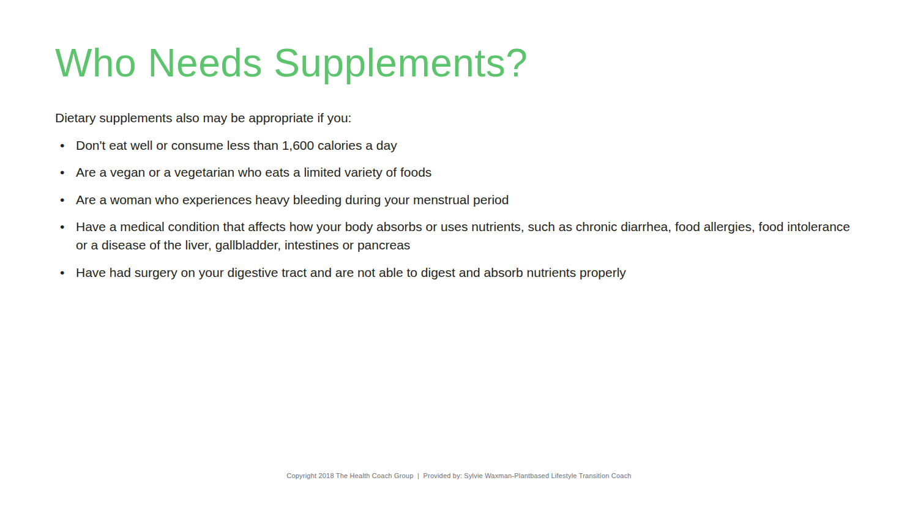Who Needs Supplements?
Dietary supplements also may be appropriate if you:
Don't eat well or consume less than 1,600 calories a day
Are a vegan or a vegetarian who eats a limited variety of foods
Are a woman who experiences heavy bleeding during your menstrual period
Have a medical condition that affects how your body absorbs or uses nutrients, such as chronic diarrhea, food allergies, food intolerance or a disease of the liver, gallbladder, intestines or pancreas
Have had surgery on your digestive tract and are not able to digest and absorb nutrients properly
Copyright 2018 The Health Coach Group | Provided by: Sylvie Waxman-Plantbased Lifestyle Transition Coach